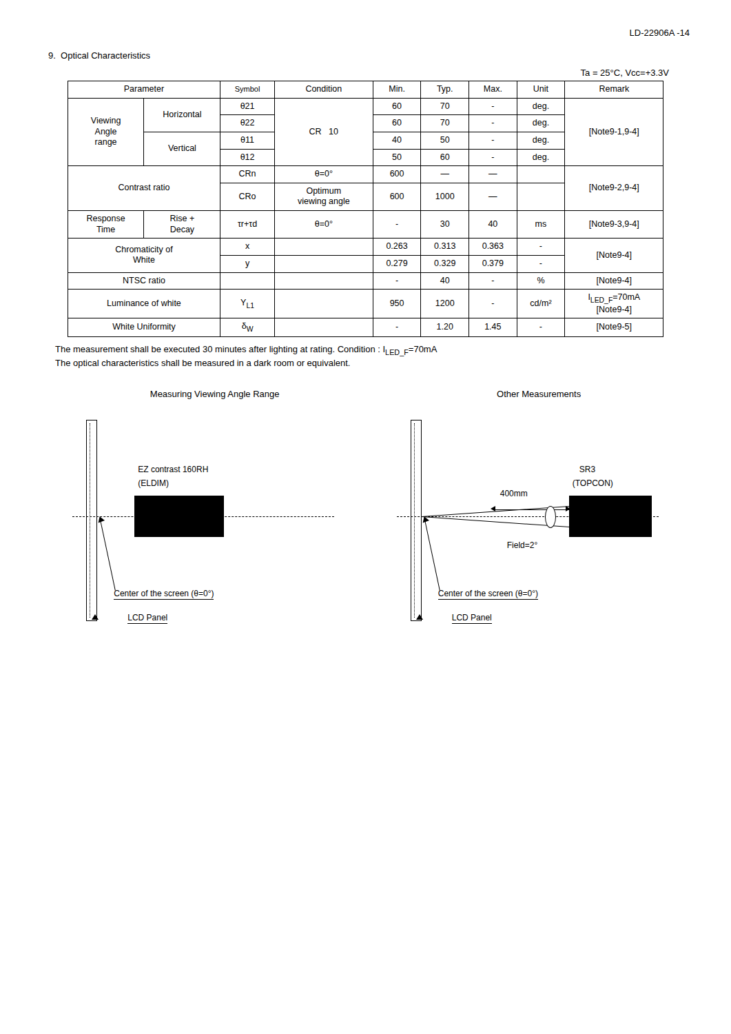LD-22906A -14
9. Optical Characteristics
Ta = 25°C, Vcc=+3.3V
| Parameter | Symbol | Condition | Min. | Typ. | Max. | Unit | Remark |
| --- | --- | --- | --- | --- | --- | --- | --- |
| Viewing Angle range | Horizontal | θ21 | CR 10 | 60 | 70 | - | deg. | [Note9-1,9-4] |
| θ22 | 60 | 70 | - | deg. |
| Vertical | θ11 | 40 | 50 | - | deg. |
| θ12 | 50 | 60 | - | deg. |
| Contrast ratio | CRn | θ=0° | 600 | ― | ― | | [Note9-2,9-4] |
| CRo | Optimum viewing angle | 600 | 1000 | ― | |
| Response Time | Rise + Decay | τr+τd | θ=0° | - | 30 | 40 | ms | [Note9-3,9-4] |
| Chromaticity of White | x | | 0.263 | 0.313 | 0.363 | - | [Note9-4] |
| y | | 0.279 | 0.329 | 0.379 | - |
| NTSC ratio | | | - | 40 | - | % | [Note9-4] |
| Luminance of white | Y L1 | | 950 | 1200 | - | cd/m² | I LED_F =70mA [Note9-4] |
| White Uniformity | δ W | | - | 1.20 | 1.45 | - | [Note9-5] |
The measurement shall be executed 30 minutes after lighting at rating. Condition : ILED_F=70mA
The optical characteristics shall be measured in a dark room or equivalent.
Measuring Viewing Angle Range
Other Measurements
EZ contrast 160RH
(ELDIM)
Center of the screen (θ=0°)
LCD Panel
SR3
(TOPCON)
400mm
Field=2°
Center of the screen (θ=0°)
LCD Panel